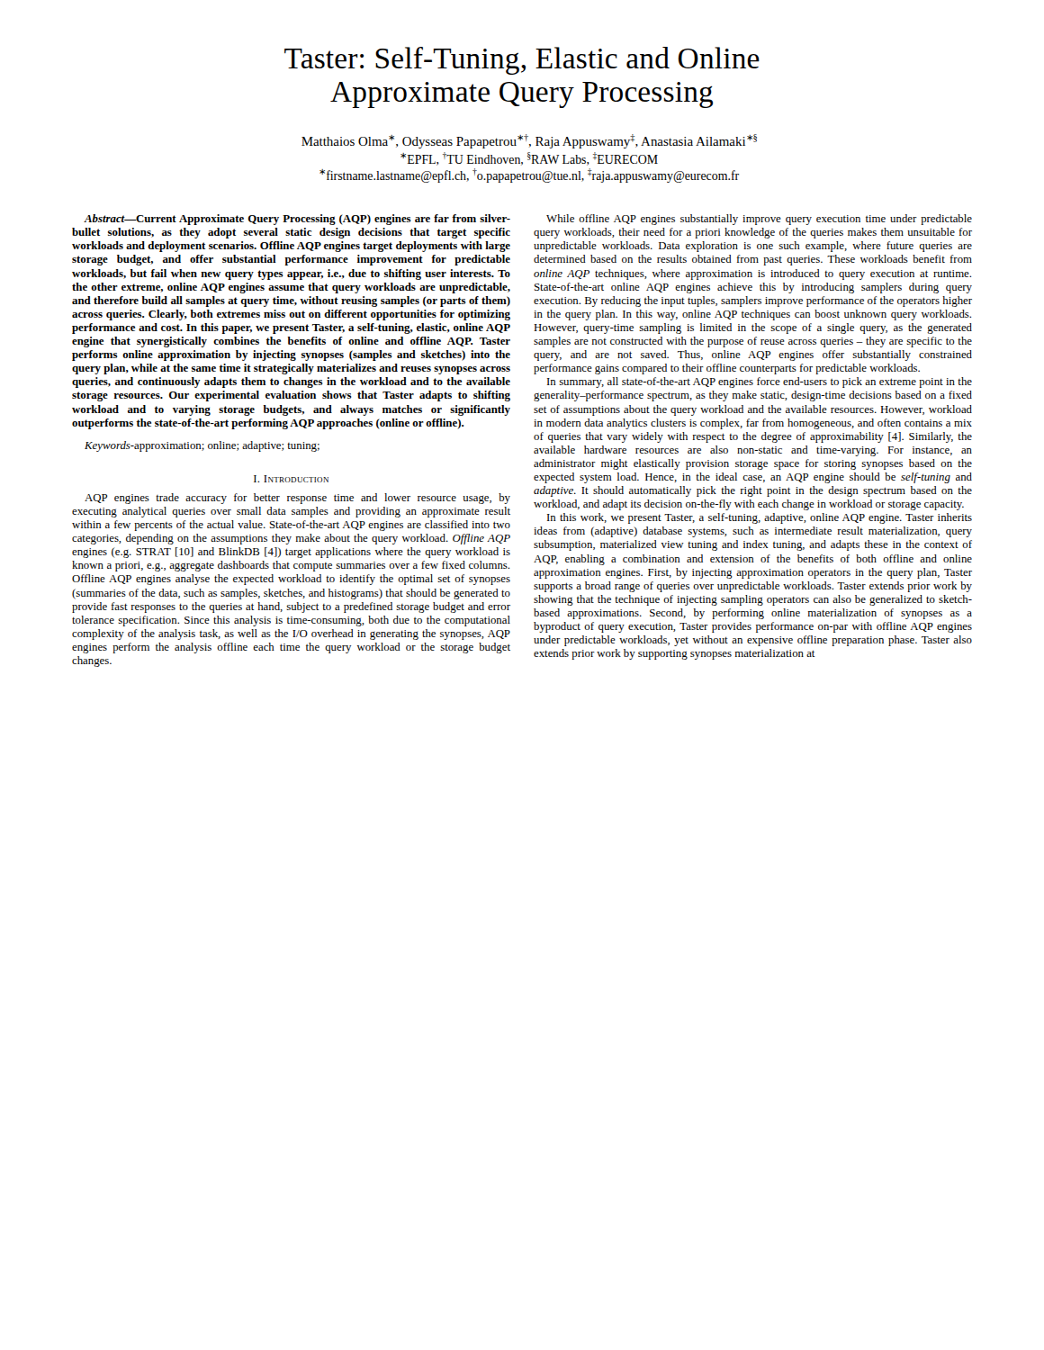Taster: Self-Tuning, Elastic and Online
Approximate Query Processing
Matthaios Olma∗, Odysseas Papapetrou∗†, Raja Appuswamy‡, Anastasia Ailamaki∗§
∗EPFL, †TU Eindhoven, §RAW Labs, ‡EURECOM
∗firstname.lastname@epfl.ch, †o.papapetrou@tue.nl, ‡raja.appuswamy@eurecom.fr
Abstract—Current Approximate Query Processing (AQP) engines are far from silver-bullet solutions, as they adopt several static design decisions that target specific workloads and deployment scenarios. Offline AQP engines target deployments with large storage budget, and offer substantial performance improvement for predictable workloads, but fail when new query types appear, i.e., due to shifting user interests. To the other extreme, online AQP engines assume that query workloads are unpredictable, and therefore build all samples at query time, without reusing samples (or parts of them) across queries. Clearly, both extremes miss out on different opportunities for optimizing performance and cost. In this paper, we present Taster, a self-tuning, elastic, online AQP engine that synergistically combines the benefits of online and offline AQP. Taster performs online approximation by injecting synopses (samples and sketches) into the query plan, while at the same time it strategically materializes and reuses synopses across queries, and continuously adapts them to changes in the workload and to the available storage resources. Our experimental evaluation shows that Taster adapts to shifting workload and to varying storage budgets, and always matches or significantly outperforms the state-of-the-art performing AQP approaches (online or offline).
Keywords-approximation; online; adaptive; tuning;
I. Introduction
AQP engines trade accuracy for better response time and lower resource usage, by executing analytical queries over small data samples and providing an approximate result within a few percents of the actual value. State-of-the-art AQP engines are classified into two categories, depending on the assumptions they make about the query workload. Offline AQP engines (e.g. STRAT [10] and BlinkDB [4]) target applications where the query workload is known a priori, e.g., aggregate dashboards that compute summaries over a few fixed columns. Offline AQP engines analyse the expected workload to identify the optimal set of synopses (summaries of the data, such as samples, sketches, and histograms) that should be generated to provide fast responses to the queries at hand, subject to a predefined storage budget and error tolerance specification. Since this analysis is time-consuming, both due to the computational complexity of the analysis task, as well as the I/O overhead in generating the synopses, AQP engines perform the analysis offline each time the query workload or the storage budget changes.
While offline AQP engines substantially improve query execution time under predictable query workloads, their need for a priori knowledge of the queries makes them unsuitable for unpredictable workloads. Data exploration is one such example, where future queries are determined based on the results obtained from past queries. These workloads benefit from online AQP techniques, where approximation is introduced to query execution at runtime. State-of-the-art online AQP engines achieve this by introducing samplers during query execution. By reducing the input tuples, samplers improve performance of the operators higher in the query plan. In this way, online AQP techniques can boost unknown query workloads. However, query-time sampling is limited in the scope of a single query, as the generated samples are not constructed with the purpose of reuse across queries – they are specific to the query, and are not saved. Thus, online AQP engines offer substantially constrained performance gains compared to their offline counterparts for predictable workloads.
In summary, all state-of-the-art AQP engines force end-users to pick an extreme point in the generality–performance spectrum, as they make static, design-time decisions based on a fixed set of assumptions about the query workload and the available resources. However, workload in modern data analytics clusters is complex, far from homogeneous, and often contains a mix of queries that vary widely with respect to the degree of approximability [4]. Similarly, the available hardware resources are also non-static and time-varying. For instance, an administrator might elastically provision storage space for storing synopses based on the expected system load. Hence, in the ideal case, an AQP engine should be self-tuning and adaptive. It should automatically pick the right point in the design spectrum based on the workload, and adapt its decision on-the-fly with each change in workload or storage capacity.
In this work, we present Taster, a self-tuning, adaptive, online AQP engine. Taster inherits ideas from (adaptive) database systems, such as intermediate result materialization, query subsumption, materialized view tuning and index tuning, and adapts these in the context of AQP, enabling a combination and extension of the benefits of both offline and online approximation engines. First, by injecting approximation operators in the query plan, Taster supports a broad range of queries over unpredictable workloads. Taster extends prior work by showing that the technique of injecting sampling operators can also be generalized to sketch-based approximations. Second, by performing online materialization of synopses as a byproduct of query execution, Taster provides performance on-par with offline AQP engines under predictable workloads, yet without an expensive offline preparation phase. Taster also extends prior work by supporting synopses materialization at